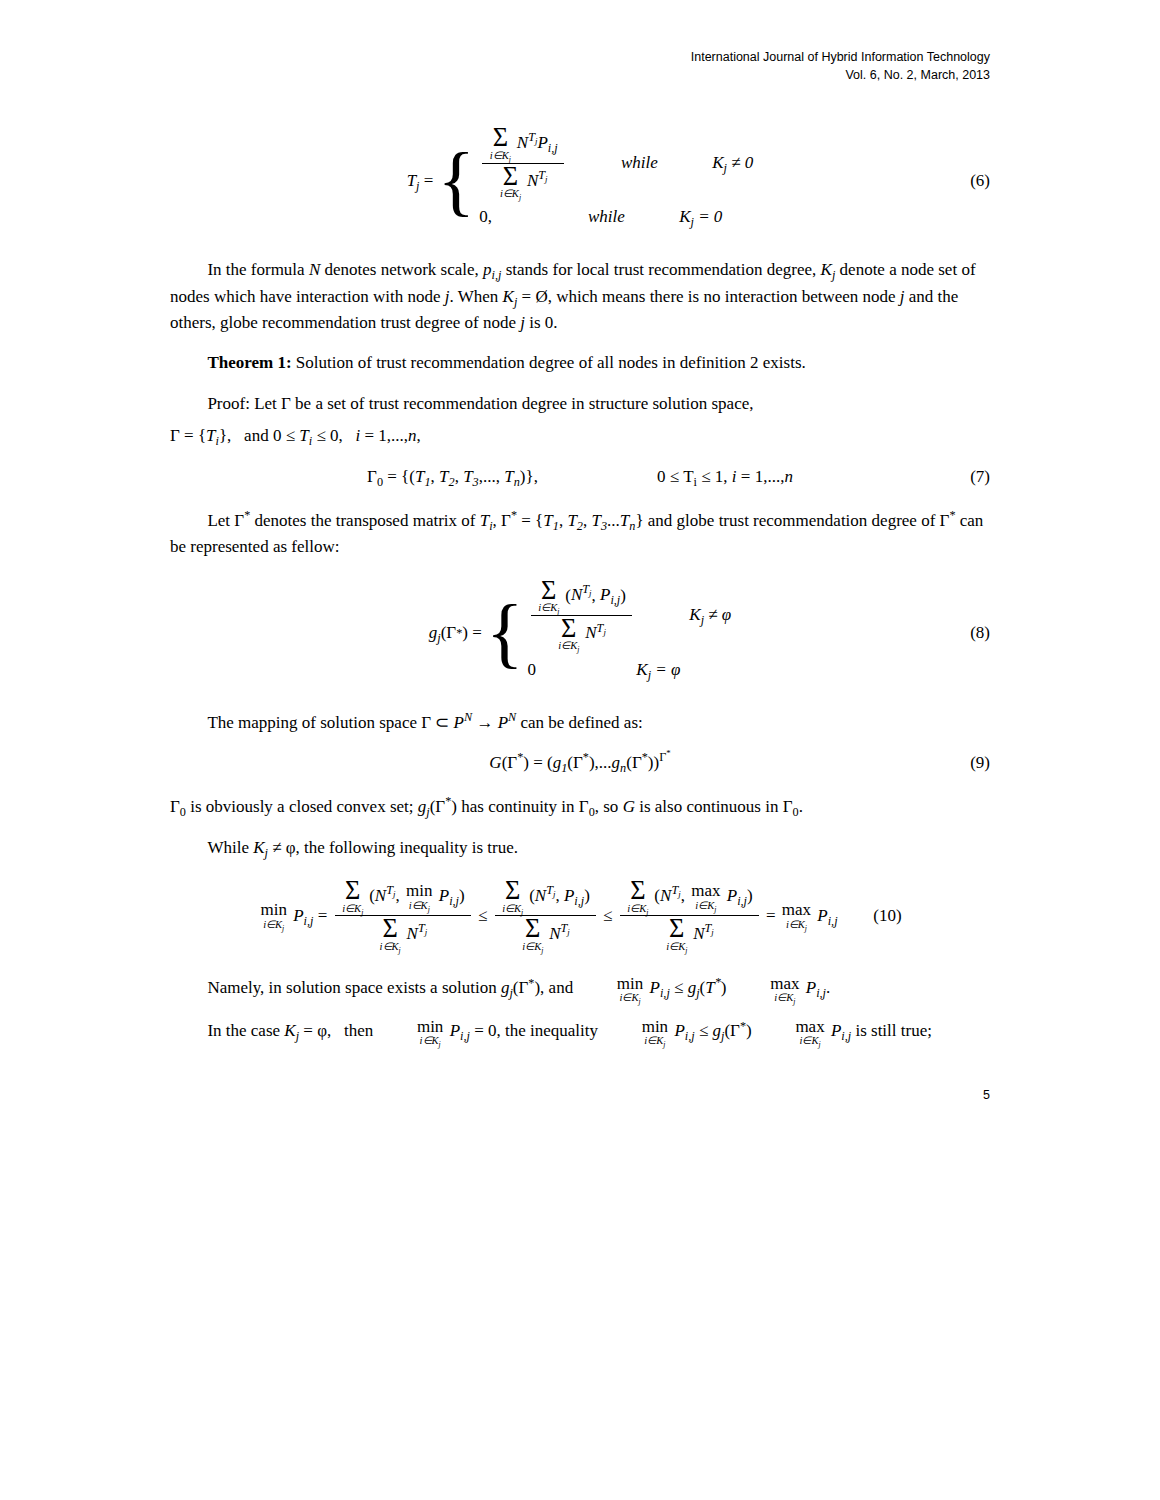International Journal of Hybrid Information Technology
Vol. 6, No. 2, March, 2013
Tj = { Σi∈Kj NTjPi,j Σi∈Kj NTj while Kj ≠ 0 0, while Kj = 0
(6)
In the formula N denotes network scale, pi,j stands for local trust recommendation degree, Kj denote a node set of nodes which have interaction with node j. When Kj = Ø, which means there is no interaction between node j and the others, globe recommendation trust degree of node j is 0.
Theorem 1: Solution of trust recommendation degree of all nodes in definition 2 exists.
Proof: Let Γ be a set of trust recommendation degree in structure solution space,
Γ = {Ti}, and 0 ≤ Ti ≤ 0, i = 1,...,n,
Γ0 = {(T1, T2, T3,..., Tn)}, 0 ≤ Ti ≤ 1, i = 1,...,n (7)
Let Γ* denotes the transposed matrix of Ti, Γ* = {T1, T2, T3...Tn} and globe trust recommendation degree of Γ* can be represented as fellow:
gj(Γ*) = { Σi∈Kj (NTj, Pi,j) Σi∈Kj NTj Kj ≠ φ 0 Kj = φ
(8)
The mapping of solution space Γ ⊂ PN → PN can be defined as:
G(Γ*) = (g1(Γ*),...gn(Γ*))Γ* (9)
Γ0 is obviously a closed convex set; gj(Γ*) has continuity in Γ0, so G is also continuous in Γ0.
While Kj ≠ φ, the following inequality is true.
min i∈Kj Pi,j = Σi∈Kj (NTj, min i∈Kj Pi,j) Σi∈Kj NTj ≤ Σi∈Kj (NTj, Pi,j) Σi∈Kj NTj ≤ Σi∈Kj (NTj, max i∈Kj Pi,j) Σi∈Kj NTj = max i∈Kj Pi,j (10)
Namely, in solution space exists a solution gj(Γ*), and min i∈Kj Pi,j ≤ gj(T*) max i∈Kj Pi,j.
In the case Kj = φ, then min i∈Kj Pi,j = 0, the inequality min i∈Kj Pi,j ≤ gj(Γ*) max i∈Kj Pi,j is still true;
5